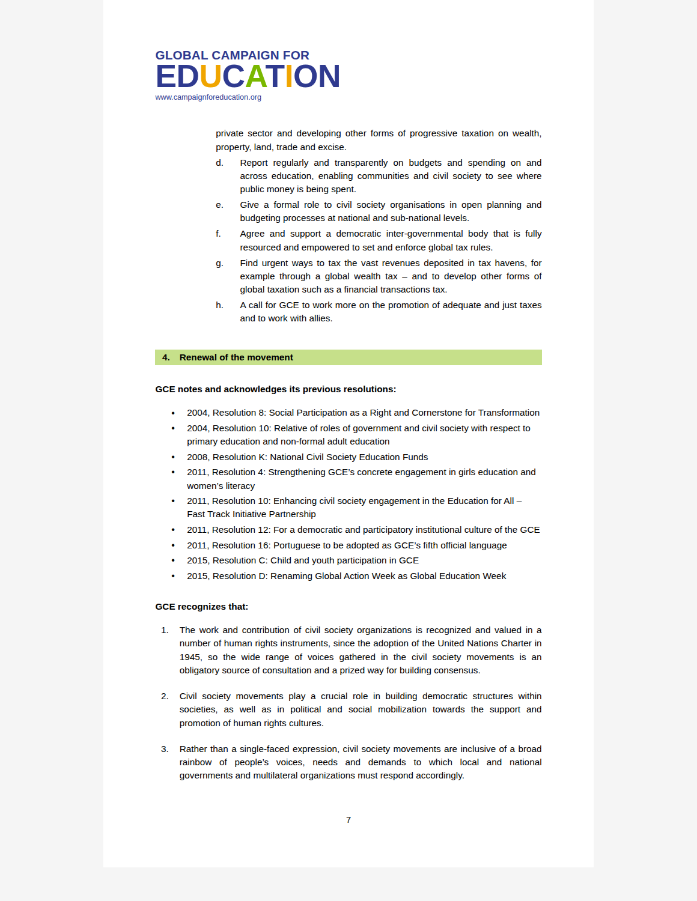GLOBAL CAMPAIGN FOR
EDUCATION
www.campaignforeducation.org
private sector and developing other forms of progressive taxation on wealth, property, land, trade and excise.
d. Report regularly and transparently on budgets and spending on and across education, enabling communities and civil society to see where public money is being spent.
e. Give a formal role to civil society organisations in open planning and budgeting processes at national and sub-national levels.
f. Agree and support a democratic inter-governmental body that is fully resourced and empowered to set and enforce global tax rules.
g. Find urgent ways to tax the vast revenues deposited in tax havens, for example through a global wealth tax – and to develop other forms of global taxation such as a financial transactions tax.
h. A call for GCE to work more on the promotion of adequate and just taxes and to work with allies.
4. Renewal of the movement
GCE notes and acknowledges its previous resolutions:
2004, Resolution 8: Social Participation as a Right and Cornerstone for Transformation
2004, Resolution 10: Relative of roles of government and civil society with respect to primary education and non-formal adult education
2008, Resolution K: National Civil Society Education Funds
2011, Resolution 4: Strengthening GCE’s concrete engagement in girls education and women’s literacy
2011, Resolution 10: Enhancing civil society engagement in the Education for All – Fast Track Initiative Partnership
2011, Resolution 12: For a democratic and participatory institutional culture of the GCE
2011, Resolution 16: Portuguese to be adopted as GCE’s fifth official language
2015, Resolution C: Child and youth participation in GCE
2015, Resolution D: Renaming Global Action Week as Global Education Week
GCE recognizes that:
The work and contribution of civil society organizations is recognized and valued in a number of human rights instruments, since the adoption of the United Nations Charter in 1945, so the wide range of voices gathered in the civil society movements is an obligatory source of consultation and a prized way for building consensus.
Civil society movements play a crucial role in building democratic structures within societies, as well as in political and social mobilization towards the support and promotion of human rights cultures.
Rather than a single-faced expression, civil society movements are inclusive of a broad rainbow of people’s voices, needs and demands to which local and national governments and multilateral organizations must respond accordingly.
7